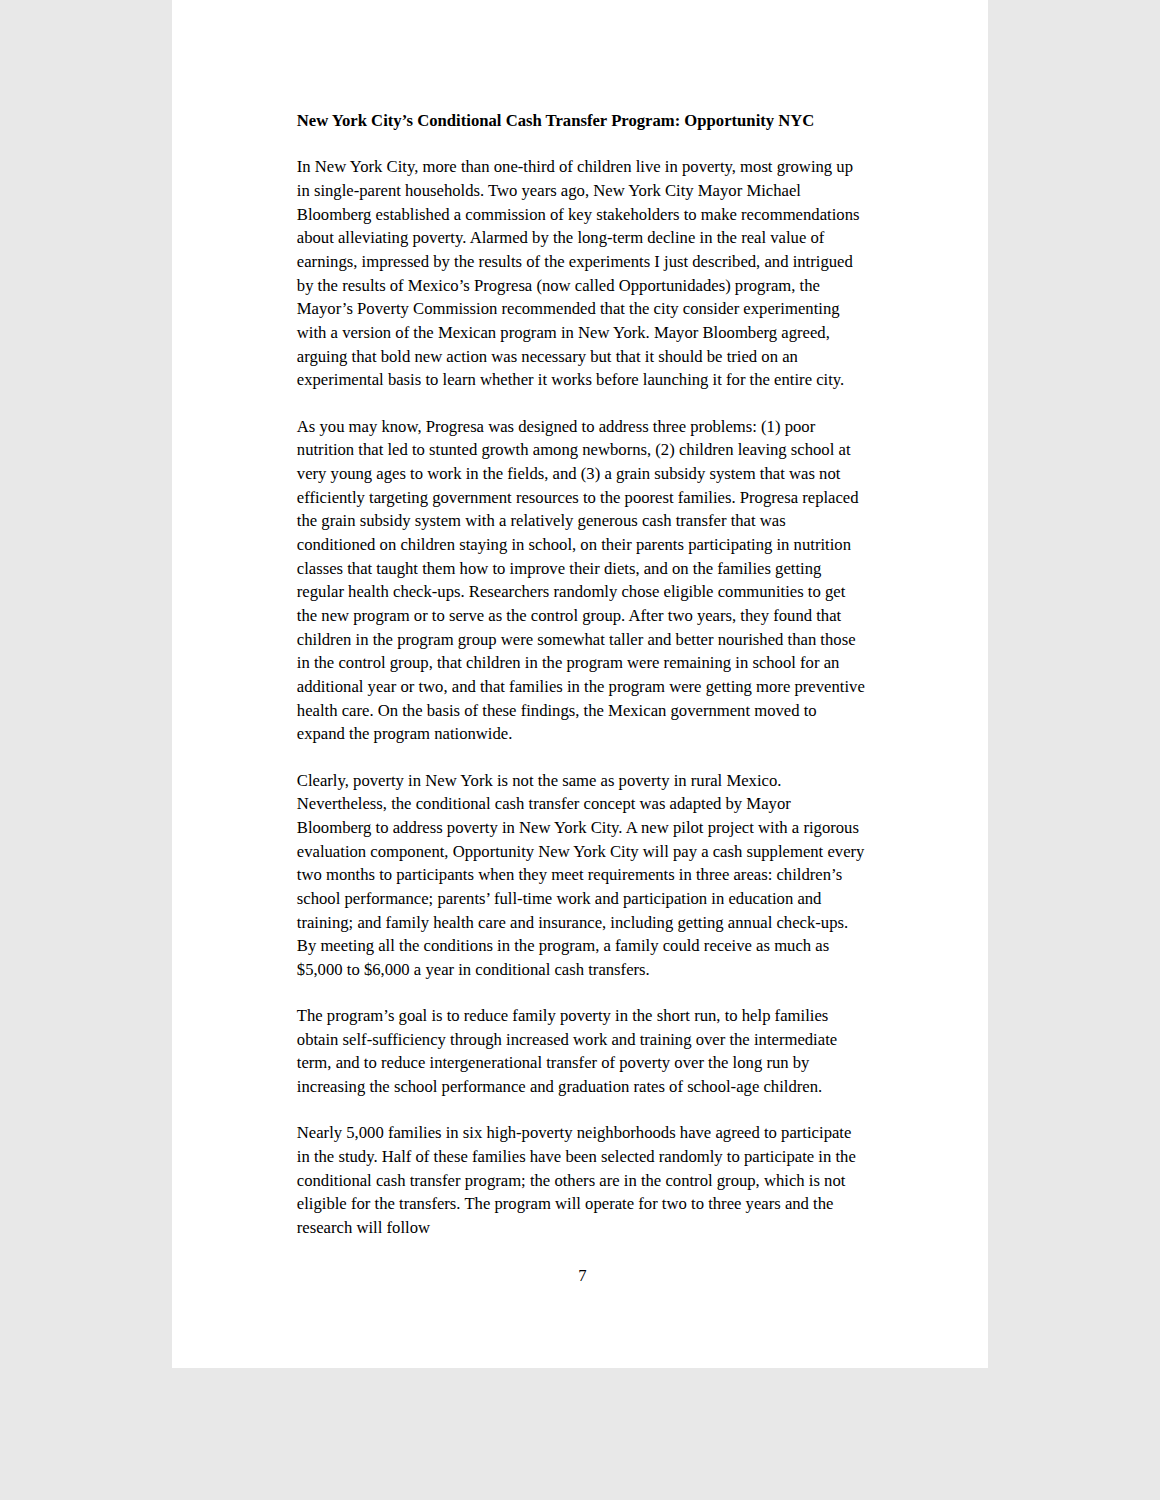New York City’s Conditional Cash Transfer Program: Opportunity NYC
In New York City, more than one-third of children live in poverty, most growing up in single-parent households. Two years ago, New York City Mayor Michael Bloomberg established a commission of key stakeholders to make recommendations about alleviating poverty. Alarmed by the long-term decline in the real value of earnings, impressed by the results of the experiments I just described, and intrigued by the results of Mexico’s Progresa (now called Opportunidades) program, the Mayor’s Poverty Commission recommended that the city consider experimenting with a version of the Mexican program in New York. Mayor Bloomberg agreed, arguing that bold new action was necessary but that it should be tried on an experimental basis to learn whether it works before launching it for the entire city.
As you may know, Progresa was designed to address three problems: (1) poor nutrition that led to stunted growth among newborns, (2) children leaving school at very young ages to work in the fields, and (3) a grain subsidy system that was not efficiently targeting government resources to the poorest families. Progresa replaced the grain subsidy system with a relatively generous cash transfer that was conditioned on children staying in school, on their parents participating in nutrition classes that taught them how to improve their diets, and on the families getting regular health check-ups. Researchers randomly chose eligible communities to get the new program or to serve as the control group. After two years, they found that children in the program group were somewhat taller and better nourished than those in the control group, that children in the program were remaining in school for an additional year or two, and that families in the program were getting more preventive health care. On the basis of these findings, the Mexican government moved to expand the program nationwide.
Clearly, poverty in New York is not the same as poverty in rural Mexico. Nevertheless, the conditional cash transfer concept was adapted by Mayor Bloomberg to address poverty in New York City. A new pilot project with a rigorous evaluation component, Opportunity New York City will pay a cash supplement every two months to participants when they meet requirements in three areas: children’s school performance; parents’ full-time work and participation in education and training; and family health care and insurance, including getting annual check-ups. By meeting all the conditions in the program, a family could receive as much as $5,000 to $6,000 a year in conditional cash transfers.
The program’s goal is to reduce family poverty in the short run, to help families obtain self-sufficiency through increased work and training over the intermediate term, and to reduce intergenerational transfer of poverty over the long run by increasing the school performance and graduation rates of school-age children.
Nearly 5,000 families in six high-poverty neighborhoods have agreed to participate in the study. Half of these families have been selected randomly to participate in the conditional cash transfer program; the others are in the control group, which is not eligible for the transfers. The program will operate for two to three years and the research will follow
7